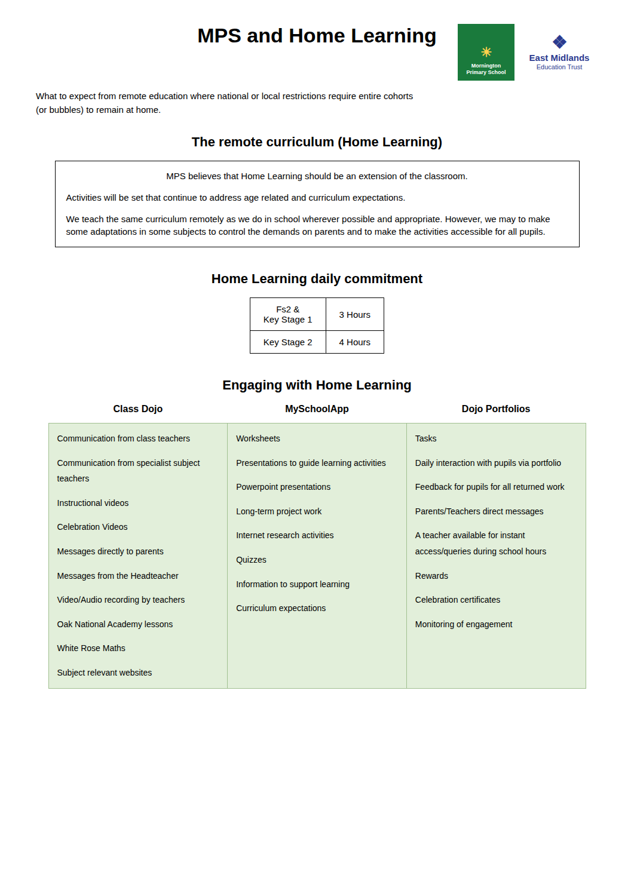☀
Mornington
Primary School
❖
East Midlands
Education Trust
MPS and Home Learning
What to expect from remote education where national or local restrictions require entire cohorts (or bubbles) to remain at home.
The remote curriculum (Home Learning)
MPS believes that Home Learning should be an extension of the classroom.
Activities will be set that continue to address age related and curriculum expectations.
We teach the same curriculum remotely as we do in school wherever possible and appropriate. However, we may to make some adaptations in some subjects to control the demands on parents and to make the activities accessible for all pupils.
Home Learning daily commitment
| Fs2 & Key Stage 1 | 3 Hours |
| Key Stage 2 | 4 Hours |
Engaging with Home Learning
| Class Dojo | MySchoolApp | Dojo Portfolios |
| --- | --- | --- |
| Communication from class teachers Communication from specialist subject teachers Instructional videos Celebration Videos Messages directly to parents Messages from the Headteacher Video/Audio recording by teachers Oak National Academy lessons White Rose Maths Subject relevant websites | Worksheets Presentations to guide learning activities Powerpoint presentations Long-term project work Internet research activities Quizzes Information to support learning Curriculum expectations | Tasks Daily interaction with pupils via portfolio Feedback for pupils for all returned work Parents/Teachers direct messages A teacher available for instant access/queries during school hours Rewards Celebration certificates Monitoring of engagement |